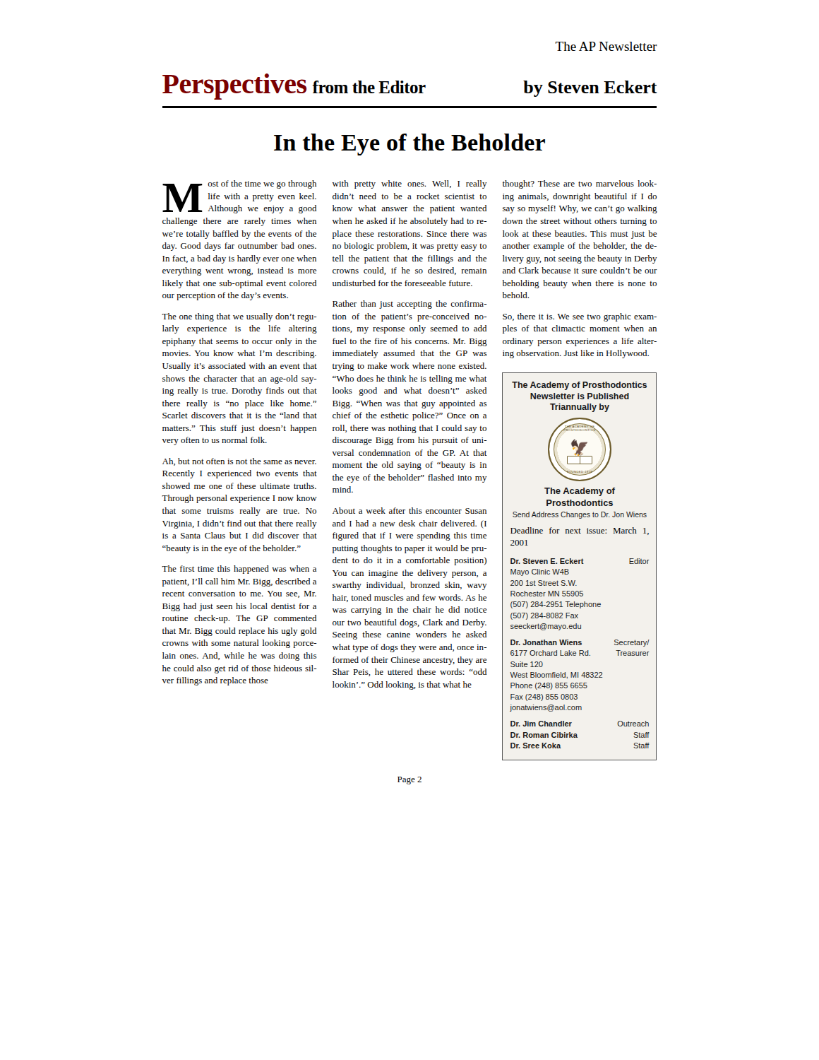The AP Newsletter
Perspectives from the Editor
by Steven Eckert
In the Eye of the Beholder
Most of the time we go through life with a pretty even keel. Although we enjoy a good challenge there are rarely times when we’re totally baffled by the events of the day. Good days far outnumber bad ones. In fact, a bad day is hardly ever one when everything went wrong, instead is more likely that one sub-optimal event colored our perception of the day’s events.
The one thing that we usually don’t regularly experience is the life altering epiphany that seems to occur only in the movies. You know what I’m describing. Usually it’s associated with an event that shows the character that an age-old saying really is true. Dorothy finds out that there really is “no place like home.” Scarlet discovers that it is the “land that matters.” This stuff just doesn’t happen very often to us normal folk.
Ah, but not often is not the same as never. Recently I experienced two events that showed me one of these ultimate truths. Through personal experience I now know that some truisms really are true. No Virginia, I didn’t find out that there really is a Santa Claus but I did discover that “beauty is in the eye of the beholder.”
The first time this happened was when a patient, I’ll call him Mr. Bigg, described a recent conversation to me. You see, Mr. Bigg had just seen his local dentist for a routine check-up. The GP commented that Mr. Bigg could replace his ugly gold crowns with some natural looking porcelain ones. And, while he was doing this he could also get rid of those hideous silver fillings and replace those
with pretty white ones. Well, I really didn’t need to be a rocket scientist to know what answer the patient wanted when he asked if he absolutely had to replace these restorations. Since there was no biologic problem, it was pretty easy to tell the patient that the fillings and the crowns could, if he so desired, remain undisturbed for the foreseeable future.
Rather than just accepting the confirmation of the patient’s pre-conceived notions, my response only seemed to add fuel to the fire of his concerns. Mr. Bigg immediately assumed that the GP was trying to make work where none existed. “Who does he think he is telling me what looks good and what doesn’t” asked Bigg. “When was that guy appointed as chief of the esthetic police?” Once on a roll, there was nothing that I could say to discourage Bigg from his pursuit of universal condemnation of the GP. At that moment the old saying of “beauty is in the eye of the beholder” flashed into my mind.
About a week after this encounter Susan and I had a new desk chair delivered. (I figured that if I were spending this time putting thoughts to paper it would be prudent to do it in a comfortable position) You can imagine the delivery person, a swarthy individual, bronzed skin, wavy hair, toned muscles and few words. As he was carrying in the chair he did notice our two beautiful dogs, Clark and Derby. Seeing these canine wonders he asked what type of dogs they were and, once informed of their Chinese ancestry, they are Shar Peis, he uttered these words: “odd lookin’.” Odd looking, is that what he
thought? These are two marvelous looking animals, downright beautiful if I do say so myself! Why, we can’t go walking down the street without others turning to look at these beauties. This must just be another example of the beholder, the delivery guy, not seeing the beauty in Derby and Clark because it sure couldn’t be our beholding beauty when there is none to behold.
So, there it is. We see two graphic examples of that climactic moment when an ordinary person experiences a life altering observation. Just like in Hollywood.
The Academy of Prosthodontics
Newsletter is Published Triannually by
🦅
The Academy of Prosthodontics
Send Address Changes to Dr. Jon Wiens
Deadline for next issue: March 1, 2001
| Dr. Steven E. Eckert | Editor |
| Mayo Clinic W4B | |
| 200 1st Street S.W. | |
| Rochester MN 55905 | |
| (507) 284-2951 Telephone | |
| (507) 284-8082 Fax | |
| seeckert@mayo.edu | |
| Dr. Jonathan Wiens | Secretary/ |
| 6177 Orchard Lake Rd. | Treasurer |
| Suite 120 | |
| West Bloomfield, MI 48322 | |
| Phone (248) 855 6655 | |
| Fax (248) 855 0803 | |
| jonatwiens@aol.com | |
| Dr. Jim Chandler | Outreach |
| Dr. Roman Cibirka | Staff |
| Dr. Sree Koka | Staff |
Page 2